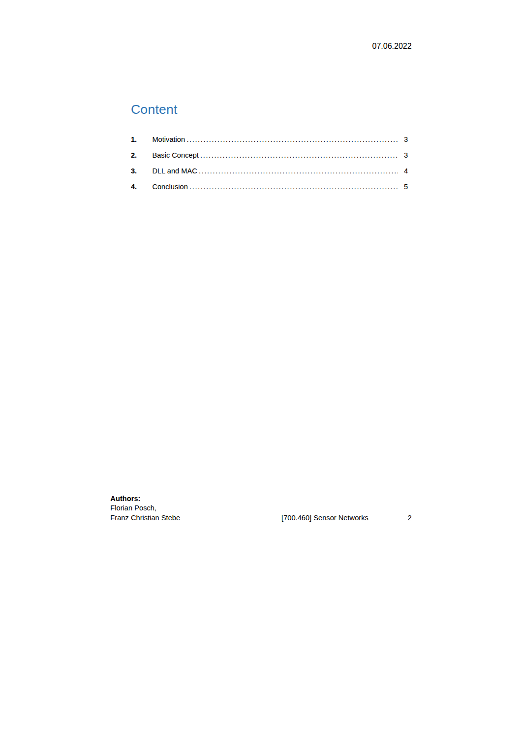07.06.2022
Content
1. Motivation ........................................................................................................................... 3
2. Basic Concept ..................................................................................................................... 3
3. DLL and MAC ..................................................................................................................... 4
4. Conclusion .......................................................................................................................... 5
Authors:
Florian Posch,
Franz Christian Stebe [700.460] Sensor Networks 2